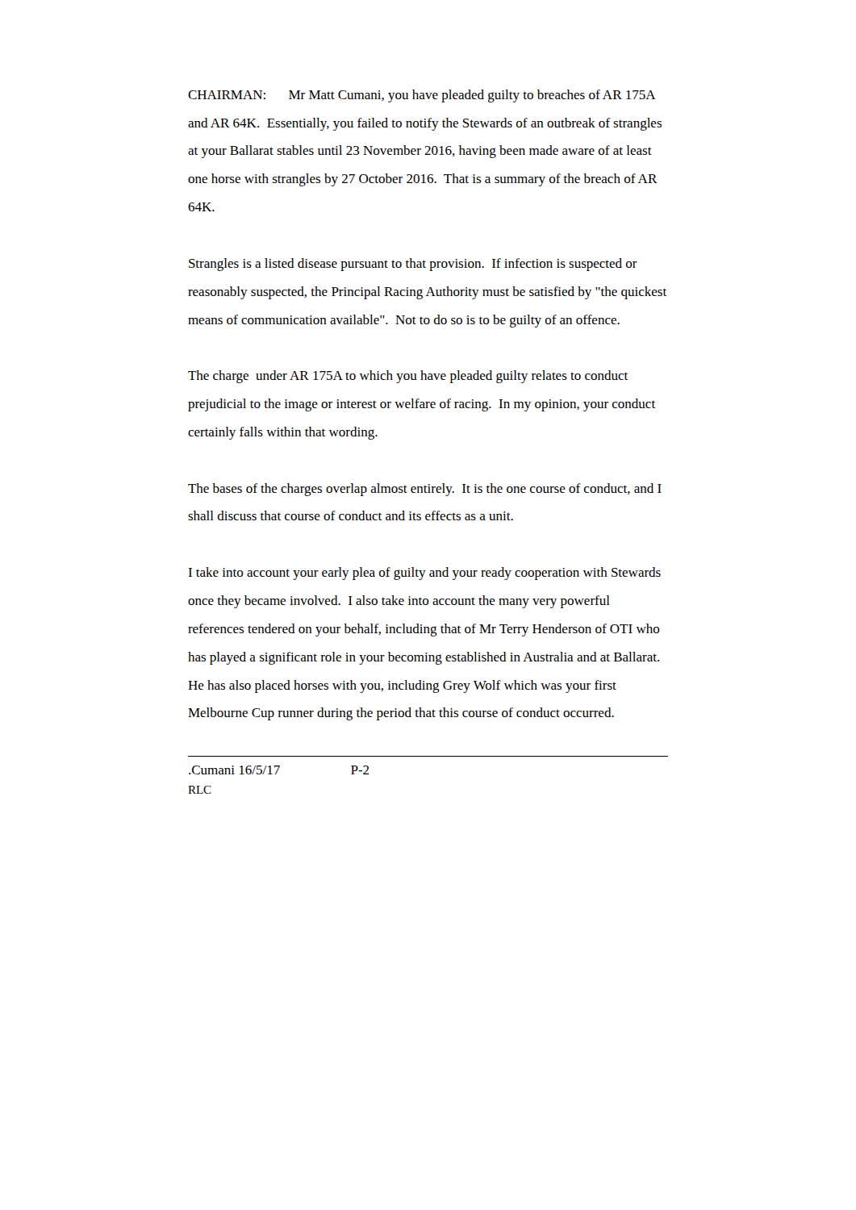CHAIRMAN: Mr Matt Cumani, you have pleaded guilty to breaches of AR 175A and AR 64K. Essentially, you failed to notify the Stewards of an outbreak of strangles at your Ballarat stables until 23 November 2016, having been made aware of at least one horse with strangles by 27 October 2016. That is a summary of the breach of AR 64K.
Strangles is a listed disease pursuant to that provision. If infection is suspected or reasonably suspected, the Principal Racing Authority must be satisfied by "the quickest means of communication available". Not to do so is to be guilty of an offence.
The charge under AR 175A to which you have pleaded guilty relates to conduct prejudicial to the image or interest or welfare of racing. In my opinion, your conduct certainly falls within that wording.
The bases of the charges overlap almost entirely. It is the one course of conduct, and I shall discuss that course of conduct and its effects as a unit.
I take into account your early plea of guilty and your ready cooperation with Stewards once they became involved. I also take into account the many very powerful references tendered on your behalf, including that of Mr Terry Henderson of OTI who has played a significant role in your becoming established in Australia and at Ballarat. He has also placed horses with you, including Grey Wolf which was your first Melbourne Cup runner during the period that this course of conduct occurred.
.Cumani 16/5/17
P-2
RLC